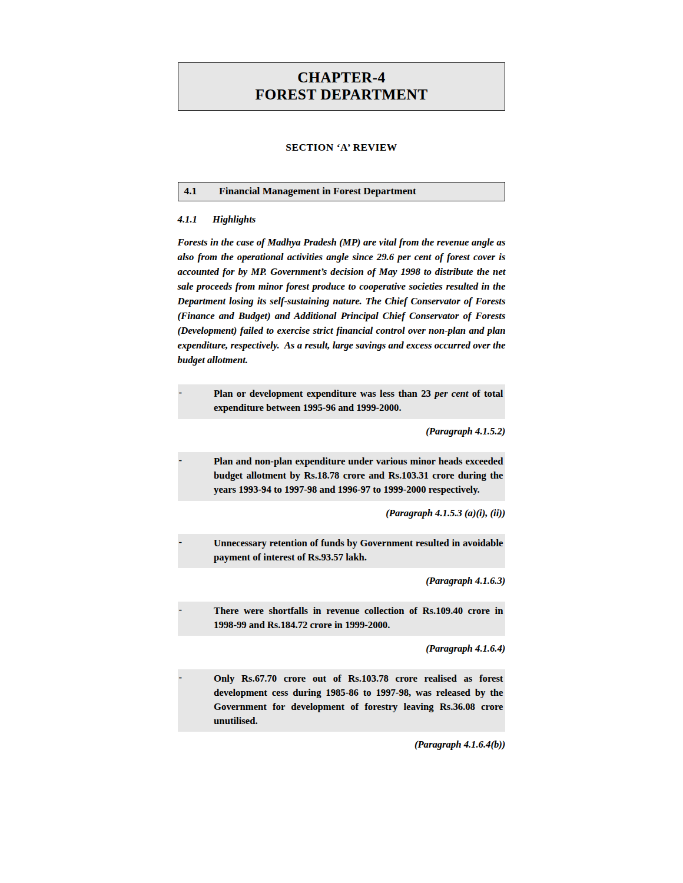CHAPTER-4
FOREST DEPARTMENT
SECTION ‘A’ REVIEW
4.1 Financial Management in Forest Department
4.1.1 Highlights
Forests in the case of Madhya Pradesh (MP) are vital from the revenue angle as also from the operational activities angle since 29.6 per cent of forest cover is accounted for by MP. Government’s decision of May 1998 to distribute the net sale proceeds from minor forest produce to cooperative societies resulted in the Department losing its self-sustaining nature. The Chief Conservator of Forests (Finance and Budget) and Additional Principal Chief Conservator of Forests (Development) failed to exercise strict financial control over non-plan and plan expenditure, respectively. As a result, large savings and excess occurred over the budget allotment.
-
Plan or development expenditure was less than 23 per cent of total expenditure between 1995-96 and 1999-2000.
(Paragraph 4.1.5.2)
-
Plan and non-plan expenditure under various minor heads exceeded budget allotment by Rs.18.78 crore and Rs.103.31 crore during the years 1993-94 to 1997-98 and 1996-97 to 1999-2000 respectively.
(Paragraph 4.1.5.3 (a)(i), (ii))
-
Unnecessary retention of funds by Government resulted in avoidable payment of interest of Rs.93.57 lakh.
(Paragraph 4.1.6.3)
-
There were shortfalls in revenue collection of Rs.109.40 crore in 1998-99 and Rs.184.72 crore in 1999-2000.
(Paragraph 4.1.6.4)
-
Only Rs.67.70 crore out of Rs.103.78 crore realised as forest development cess during 1985-86 to 1997-98, was released by the Government for development of forestry leaving Rs.36.08 crore unutilised.
(Paragraph 4.1.6.4(b))